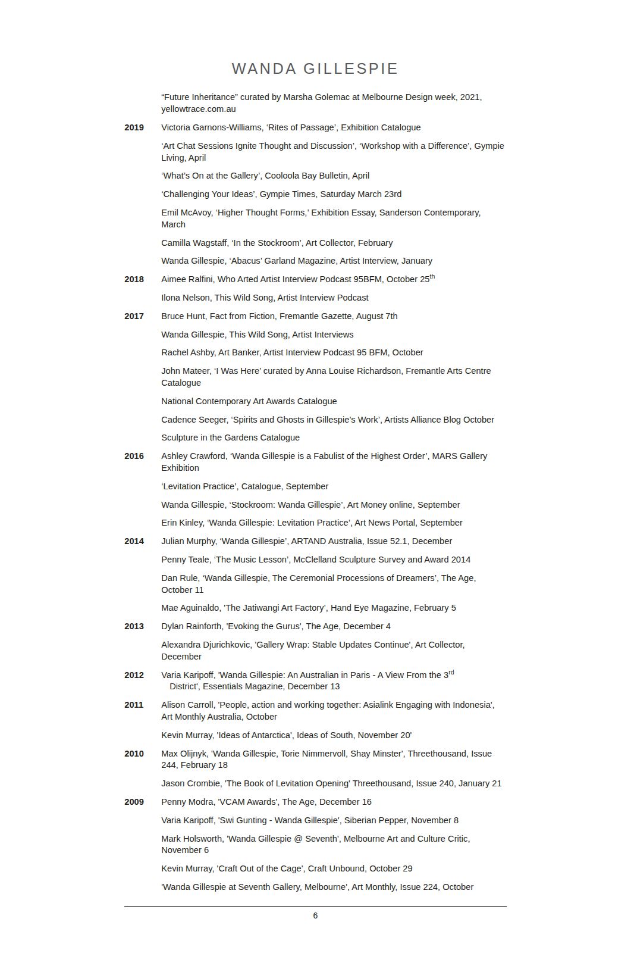WANDA GILLESPIE
| | “Future Inheritance” curated by Marsha Golemac at Melbourne Design week, 2021, yellowtrace.com.au |
| 2019 | Victoria Garnons-Williams, ‘Rites of Passage’, Exhibition Catalogue ‘Art Chat Sessions Ignite Thought and Discussion’, ‘Workshop with a Difference’, Gympie Living, April ‘What’s On at the Gallery’, Cooloola Bay Bulletin, April ‘Challenging Your Ideas’, Gympie Times, Saturday March 23rd Emil McAvoy, ‘Higher Thought Forms,’ Exhibition Essay, Sanderson Contemporary, March Camilla Wagstaff, ‘In the Stockroom’, Art Collector, February Wanda Gillespie, ‘Abacus’ Garland Magazine, Artist Interview, January |
| 2018 | Aimee Ralfini, Who Arted Artist Interview Podcast 95BFM, October 25 th Ilona Nelson, This Wild Song, Artist Interview Podcast |
| 2017 | Bruce Hunt, Fact from Fiction, Fremantle Gazette, August 7th Wanda Gillespie, This Wild Song, Artist Interviews Rachel Ashby, Art Banker, Artist Interview Podcast 95 BFM, October John Mateer, ‘I Was Here’ curated by Anna Louise Richardson, Fremantle Arts Centre Catalogue National Contemporary Art Awards Catalogue Cadence Seeger, ‘Spirits and Ghosts in Gillespie’s Work’, Artists Alliance Blog October Sculpture in the Gardens Catalogue |
| 2016 | Ashley Crawford, ‘Wanda Gillespie is a Fabulist of the Highest Order’, MARS Gallery Exhibition ‘Levitation Practice’, Catalogue, September Wanda Gillespie, ‘Stockroom: Wanda Gillespie’, Art Money online, September Erin Kinley, ‘Wanda Gillespie: Levitation Practice’, Art News Portal, September |
| 2014 | Julian Murphy, ‘Wanda Gillespie’, ARTAND Australia, Issue 52.1, December Penny Teale, ‘The Music Lesson’, McClelland Sculpture Survey and Award 2014 Dan Rule, ‘Wanda Gillespie, The Ceremonial Processions of Dreamers’, The Age, October 11 Mae Aguinaldo, 'The Jatiwangi Art Factory’, Hand Eye Magazine, February 5 |
| 2013 | Dylan Rainforth, 'Evoking the Gurus', The Age, December 4 Alexandra Djurichkovic, 'Gallery Wrap: Stable Updates Continue', Art Collector, December |
| 2012 | Varia Karipoff, 'Wanda Gillespie: An Australian in Paris - A View From the 3 rd District', Essentials Magazine, December 13 |
| 2011 | Alison Carroll, 'People, action and working together: Asialink Engaging with Indonesia', Art Monthly Australia, October Kevin Murray, 'Ideas of Antarctica', Ideas of South, November 20' |
| 2010 | Max Olijnyk, 'Wanda Gillespie, Torie Nimmervoll, Shay Minster', Threethousand, Issue 244, February 18 Jason Crombie, 'The Book of Levitation Opening' Threethousand, Issue 240, January 21 |
| 2009 | Penny Modra, 'VCAM Awards', The Age, December 16 Varia Karipoff, 'Swi Gunting - Wanda Gillespie', Siberian Pepper, November 8 Mark Holsworth, 'Wanda Gillespie @ Seventh', Melbourne Art and Culture Critic, November 6 Kevin Murray, 'Craft Out of the Cage', Craft Unbound, October 29 'Wanda Gillespie at Seventh Gallery, Melbourne', Art Monthly, Issue 224, October |
6